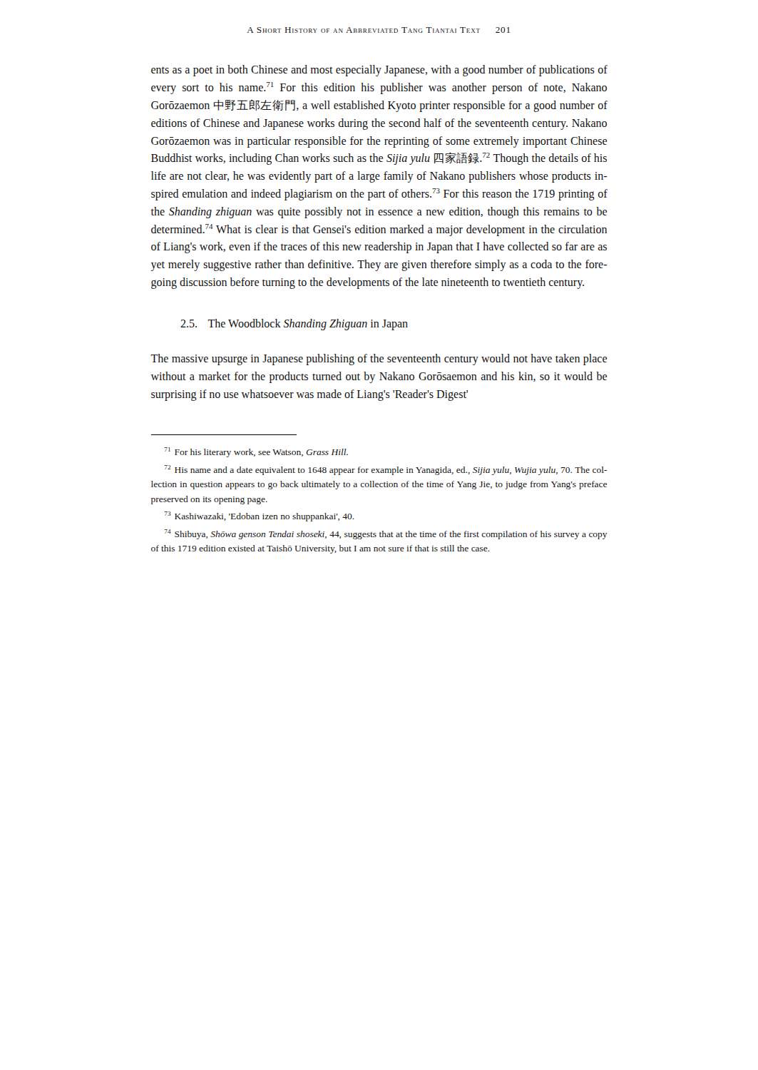A Short History of an Abbreviated Tang Tiantai Text201
ents as a poet in both Chinese and most especially Japanese, with a good number of publications of every sort to his name.71 For this edition his publisher was another person of note, Nakano Gorōzaemon 中野五郎左衛門, a well established Kyoto printer responsible for a good number of editions of Chinese and Japanese works during the second half of the seventeenth century. Nakano Gorōzaemon was in particular responsible for the reprinting of some extremely important Chinese Buddhist works, including Chan works such as the Sijia yulu 四家語録.72 Though the details of his life are not clear, he was evidently part of a large family of Nakano publishers whose products inspired emulation and indeed plagiarism on the part of others.73 For this reason the 1719 printing of the Shanding zhiguan was quite possibly not in essence a new edition, though this remains to be determined.74 What is clear is that Gensei's edition marked a major development in the circulation of Liang's work, even if the traces of this new readership in Japan that I have collected so far are as yet merely suggestive rather than definitive. They are given therefore simply as a coda to the foregoing discussion before turning to the developments of the late nineteenth to twentieth century.
2.5. The Woodblock Shanding Zhiguan in Japan
The massive upsurge in Japanese publishing of the seventeenth century would not have taken place without a market for the products turned out by Nakano Gorōsaemon and his kin, so it would be surprising if no use whatsoever was made of Liang's 'Reader's Digest'
71For his literary work, see Watson, Grass Hill.
72His name and a date equivalent to 1648 appear for example in Yanagida, ed., Sijia yulu, Wujia yulu, 70. The collection in question appears to go back ultimately to a collection of the time of Yang Jie, to judge from Yang's preface preserved on its opening page.
73Kashiwazaki, 'Edoban izen no shuppankai', 40.
74Shibuya, Shōwa genson Tendai shoseki, 44, suggests that at the time of the first compilation of his survey a copy of this 1719 edition existed at Taishō University, but I am not sure if that is still the case.